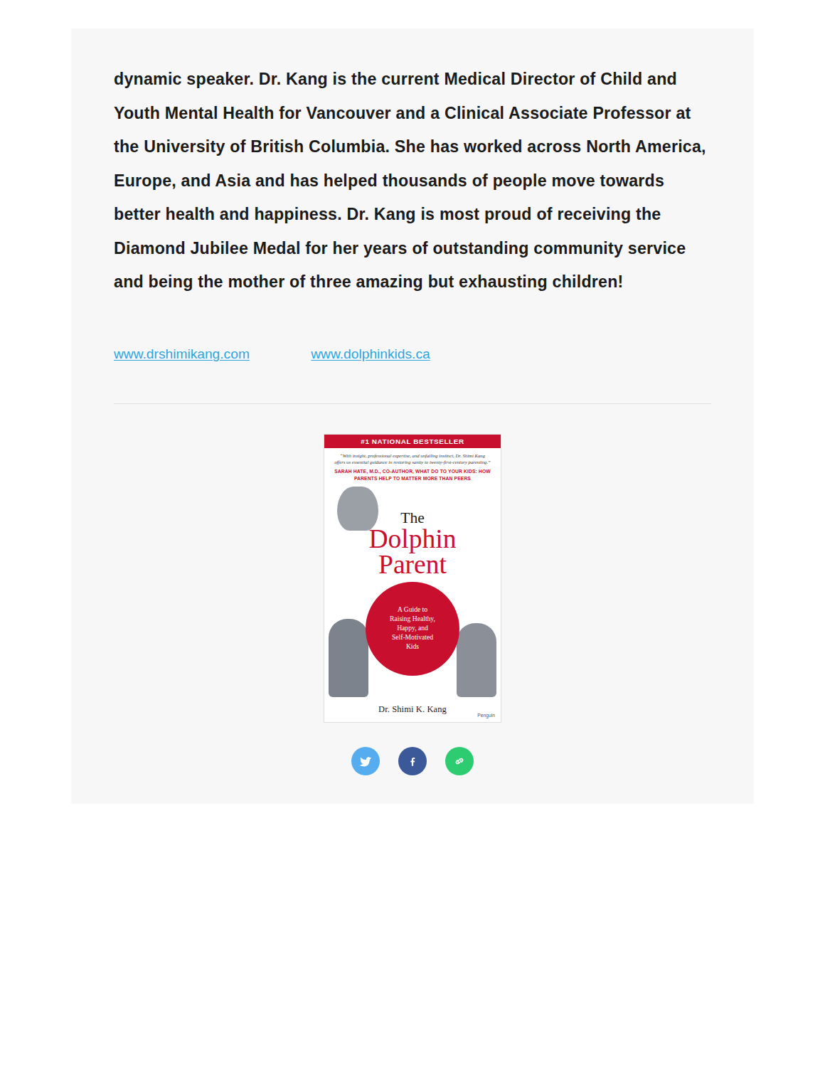dynamic speaker. Dr. Kang is the current Medical Director of Child and Youth Mental Health for Vancouver and a Clinical Associate Professor at the University of British Columbia. She has worked across North America, Europe, and Asia and has helped thousands of people move towards better health and happiness. Dr. Kang is most proud of receiving the Diamond Jubilee Medal for her years of outstanding community service and being the mother of three amazing but exhausting children!
www.drshimikang.com www.dolphinkids.ca
#1 National Bestseller
“With insight, professional expertise, and unfailing instinct, Dr. Shimi Kang offers us essential guidance in restoring sanity to twenty-first-century parenting.” SARAH HATE, M.D., CO-AUTHOR, WHAT DO TO YOUR KIDS: HOW PARENTS HELP TO MATTER MORE THAN PEERS
The Dolphin
Parent
A Guide to
Raising Healthy,
Happy, and
Self-Motivated
Kids
Dr. Shimi K. Kang
Penguin